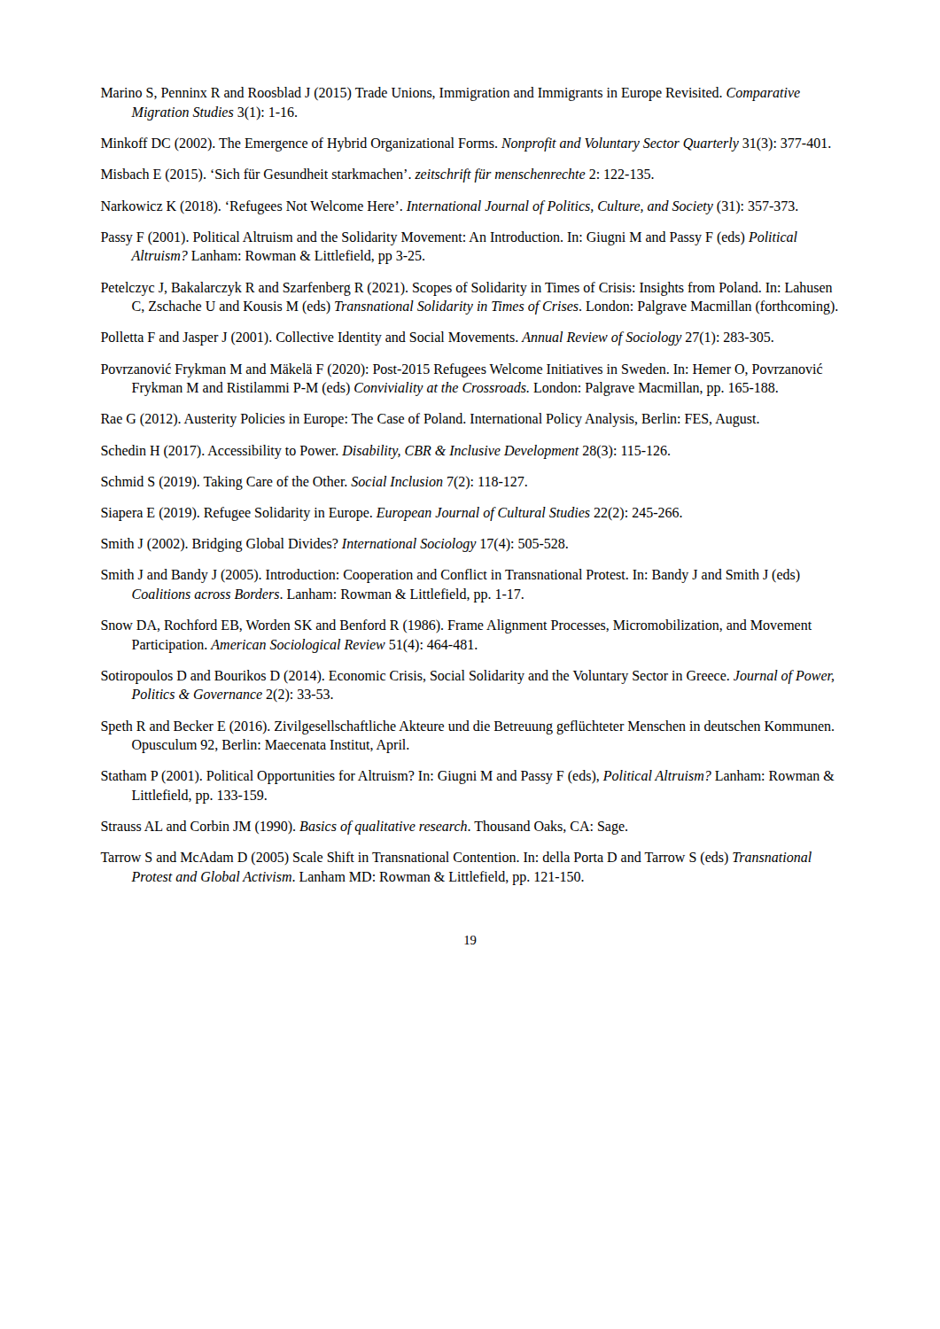Marino S, Penninx R and Roosblad J (2015) Trade Unions, Immigration and Immigrants in Europe Revisited. Comparative Migration Studies 3(1): 1-16.
Minkoff DC (2002). The Emergence of Hybrid Organizational Forms. Nonprofit and Voluntary Sector Quarterly 31(3): 377-401.
Misbach E (2015). ‘Sich für Gesundheit starkmachen’. zeitschrift für menschenrechte 2: 122-135.
Narkowicz K (2018). ‘Refugees Not Welcome Here’. International Journal of Politics, Culture, and Society (31): 357-373.
Passy F (2001). Political Altruism and the Solidarity Movement: An Introduction. In: Giugni M and Passy F (eds) Political Altruism? Lanham: Rowman & Littlefield, pp 3-25.
Petelczyc J, Bakalarczyk R and Szarfenberg R (2021). Scopes of Solidarity in Times of Crisis: Insights from Poland. In: Lahusen C, Zschache U and Kousis M (eds) Transnational Solidarity in Times of Crises. London: Palgrave Macmillan (forthcoming).
Polletta F and Jasper J (2001). Collective Identity and Social Movements. Annual Review of Sociology 27(1): 283-305.
Povrzanović Frykman M and Mäkelä F (2020): Post-2015 Refugees Welcome Initiatives in Sweden. In: Hemer O, Povrzanović Frykman M and Ristilammi P-M (eds) Conviviality at the Crossroads. London: Palgrave Macmillan, pp. 165-188.
Rae G (2012). Austerity Policies in Europe: The Case of Poland. International Policy Analysis, Berlin: FES, August.
Schedin H (2017). Accessibility to Power. Disability, CBR & Inclusive Development 28(3): 115-126.
Schmid S (2019). Taking Care of the Other. Social Inclusion 7(2): 118-127.
Siapera E (2019). Refugee Solidarity in Europe. European Journal of Cultural Studies 22(2): 245-266.
Smith J (2002). Bridging Global Divides? International Sociology 17(4): 505-528.
Smith J and Bandy J (2005). Introduction: Cooperation and Conflict in Transnational Protest. In: Bandy J and Smith J (eds) Coalitions across Borders. Lanham: Rowman & Littlefield, pp. 1-17.
Snow DA, Rochford EB, Worden SK and Benford R (1986). Frame Alignment Processes, Micromobilization, and Movement Participation. American Sociological Review 51(4): 464-481.
Sotiropoulos D and Bourikos D (2014). Economic Crisis, Social Solidarity and the Voluntary Sector in Greece. Journal of Power, Politics & Governance 2(2): 33-53.
Speth R and Becker E (2016). Zivilgesellschaftliche Akteure und die Betreuung geflüchteter Menschen in deutschen Kommunen. Opusculum 92, Berlin: Maecenata Institut, April.
Statham P (2001). Political Opportunities for Altruism? In: Giugni M and Passy F (eds), Political Altruism? Lanham: Rowman & Littlefield, pp. 133-159.
Strauss AL and Corbin JM (1990). Basics of qualitative research. Thousand Oaks, CA: Sage.
Tarrow S and McAdam D (2005) Scale Shift in Transnational Contention. In: della Porta D and Tarrow S (eds) Transnational Protest and Global Activism. Lanham MD: Rowman & Littlefield, pp. 121-150.
19